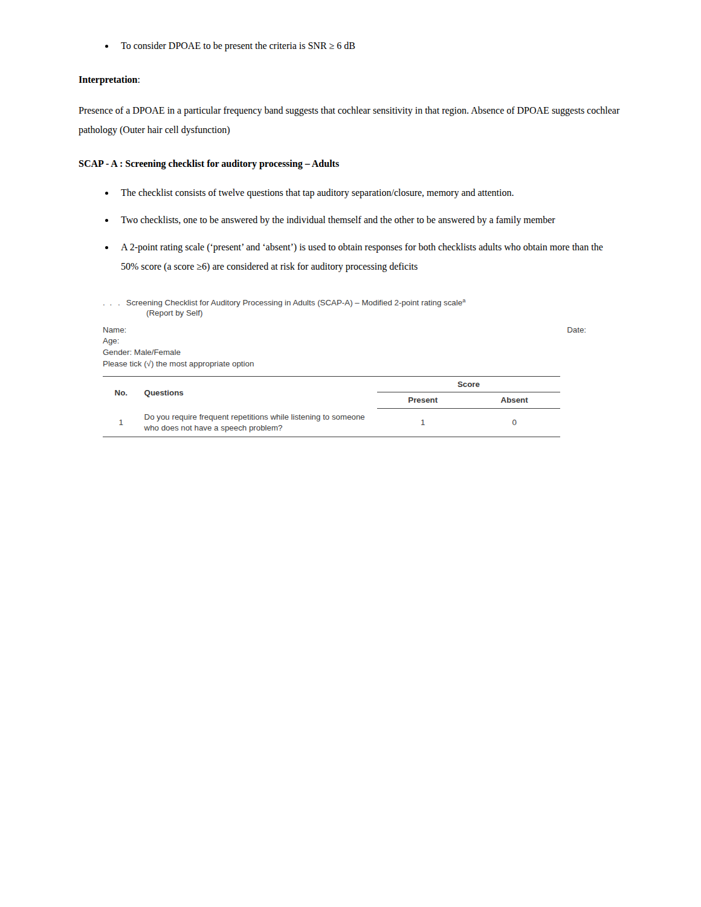To consider DPOAE to be present the criteria is SNR ≥ 6 dB
Interpretation:
Presence of a DPOAE in a particular frequency band suggests that cochlear sensitivity in that region. Absence of DPOAE suggests cochlear pathology (Outer hair cell dysfunction)
SCAP - A : Screening checklist for auditory processing – Adults
The checklist consists of twelve questions that tap auditory separation/closure, memory and attention.
Two checklists, one to be answered by the individual themself and the other to be answered by a family member
A 2-point rating scale (‘present’ and ‘absent’) is used to obtain responses for both checklists adults who obtain more than the 50% score (a score ≥6) are considered at risk for auditory processing deficits
. .. Screening Checklist for Auditory Processing in Adults (SCAP-A) – Modified 2-point rating scalea (Report by Self)
Date: Name:
Age:
Gender: Male/Female
Please tick (√) the most appropriate option
| No. | Questions | Score |
| --- | --- | --- |
| Present | Absent |
| 1 | Do you require frequent repetitions while listening to someone who does not have a speech problem? | 1 | 0 |